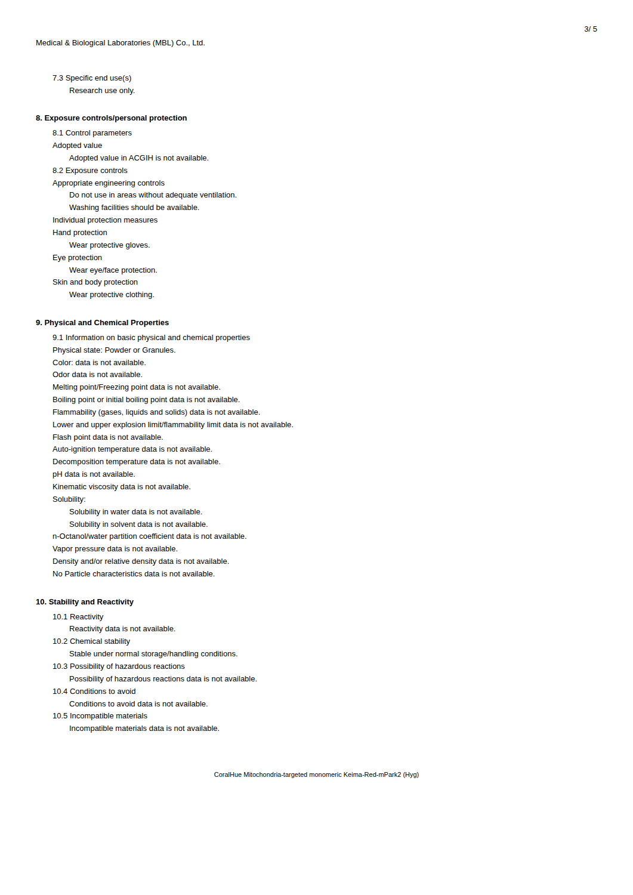3/ 5
Medical & Biological Laboratories (MBL) Co., Ltd.
7.3 Specific end use(s)
Research use only.
8. Exposure controls/personal protection
8.1 Control parameters
Adopted value
Adopted value in ACGIH is not available.
8.2 Exposure controls
Appropriate engineering controls
Do not use in areas without adequate ventilation.
Washing facilities should be available.
Individual protection measures
Hand protection
Wear protective gloves.
Eye protection
Wear eye/face protection.
Skin and body protection
Wear protective clothing.
9. Physical and Chemical Properties
9.1 Information on basic physical and chemical properties
Physical state: Powder or Granules.
Color: data is not available.
Odor data is not available.
Melting point/Freezing point data is not available.
Boiling point or initial boiling point data is not available.
Flammability (gases, liquids and solids) data is not available.
Lower and upper explosion limit/flammability limit data is not available.
Flash point data is not available.
Auto-ignition temperature data is not available.
Decomposition temperature data is not available.
pH data is not available.
Kinematic viscosity data is not available.
Solubility:
Solubility in water data is not available.
Solubility in solvent data is not available.
n-Octanol/water partition coefficient data is not available.
Vapor pressure data is not available.
Density and/or relative density data is not available.
No Particle characteristics data is not available.
10. Stability and Reactivity
10.1 Reactivity
Reactivity data is not available.
10.2 Chemical stability
Stable under normal storage/handling conditions.
10.3 Possibility of hazardous reactions
Possibility of hazardous reactions data is not available.
10.4 Conditions to avoid
Conditions to avoid data is not available.
10.5 Incompatible materials
Incompatible materials data is not available.
CoralHue Mitochondria-targeted monomeric Keima-Red-mPark2 (Hyg)